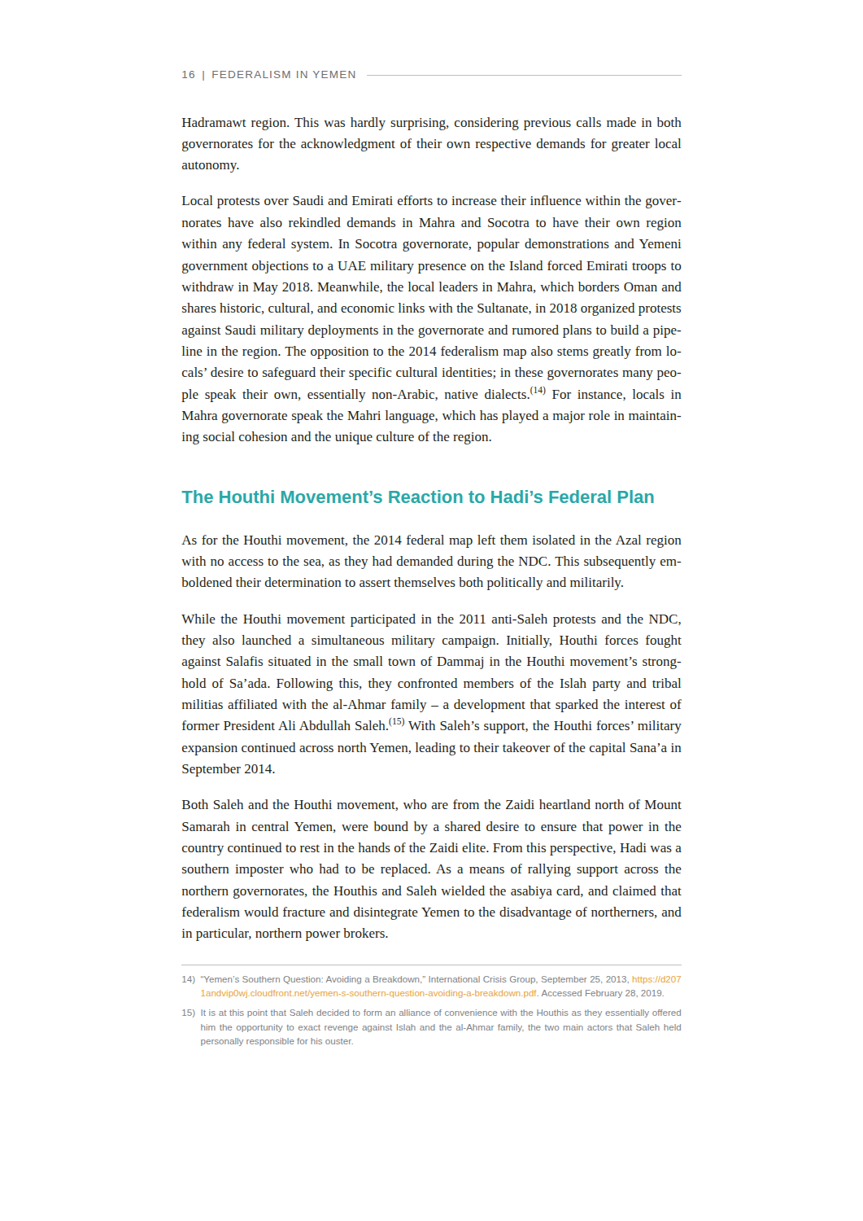16 | Federalism in Yemen
Hadramawt region. This was hardly surprising, considering previous calls made in both governorates for the acknowledgment of their own respective demands for greater local autonomy.
Local protests over Saudi and Emirati efforts to increase their influence within the governorates have also rekindled demands in Mahra and Socotra to have their own region within any federal system. In Socotra governorate, popular demonstrations and Yemeni government objections to a UAE military presence on the Island forced Emirati troops to withdraw in May 2018. Meanwhile, the local leaders in Mahra, which borders Oman and shares historic, cultural, and economic links with the Sultanate, in 2018 organized protests against Saudi military deployments in the governorate and rumored plans to build a pipeline in the region. The opposition to the 2014 federalism map also stems greatly from locals’ desire to safeguard their specific cultural identities; in these governorates many people speak their own, essentially non-Arabic, native dialects.(14) For instance, locals in Mahra governorate speak the Mahri language, which has played a major role in maintaining social cohesion and the unique culture of the region.
The Houthi Movement’s Reaction to Hadi’s Federal Plan
As for the Houthi movement, the 2014 federal map left them isolated in the Azal region with no access to the sea, as they had demanded during the NDC. This subsequently emboldened their determination to assert themselves both politically and militarily.
While the Houthi movement participated in the 2011 anti-Saleh protests and the NDC, they also launched a simultaneous military campaign. Initially, Houthi forces fought against Salafis situated in the small town of Dammaj in the Houthi movement’s stronghold of Sa’ada. Following this, they confronted members of the Islah party and tribal militias affiliated with the al-Ahmar family – a development that sparked the interest of former President Ali Abdullah Saleh.(15) With Saleh’s support, the Houthi forces’ military expansion continued across north Yemen, leading to their takeover of the capital Sana’a in September 2014.
Both Saleh and the Houthi movement, who are from the Zaidi heartland north of Mount Samarah in central Yemen, were bound by a shared desire to ensure that power in the country continued to rest in the hands of the Zaidi elite. From this perspective, Hadi was a southern imposter who had to be replaced. As a means of rallying support across the northern governorates, the Houthis and Saleh wielded the asabiya card, and claimed that federalism would fracture and disintegrate Yemen to the disadvantage of northerners, and in particular, northern power brokers.
14) “Yemen’s Southern Question: Avoiding a Breakdown,” International Crisis Group, September 25, 2013, https://d2071andvip0wj.cloudfront.net/yemen-s-southern-question-avoiding-a-breakdown.pdf. Accessed February 28, 2019.
15) It is at this point that Saleh decided to form an alliance of convenience with the Houthis as they essentially offered him the opportunity to exact revenge against Islah and the al-Ahmar family, the two main actors that Saleh held personally responsible for his ouster.